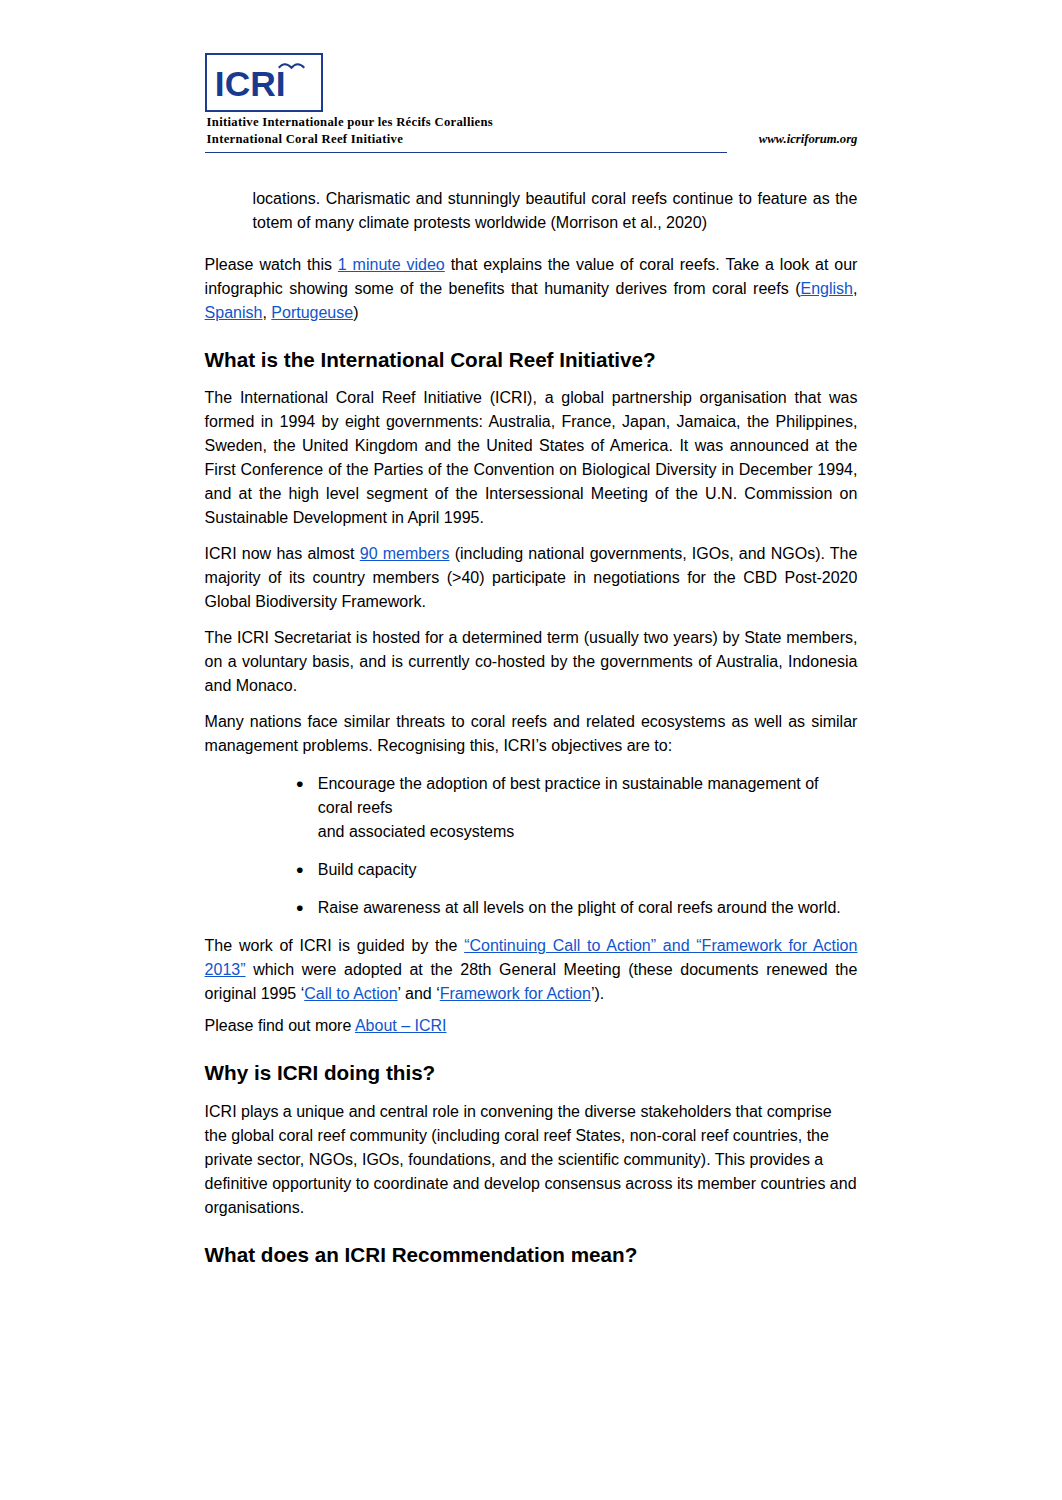ICRI
Initiative Internationale pour les Récifs Coralliens
International Coral Reef Initiative
www.icriforum.org
locations. Charismatic and stunningly beautiful coral reefs continue to feature as the totem of many climate protests worldwide (Morrison et al., 2020)
Please watch this 1 minute video that explains the value of coral reefs. Take a look at our infographic showing some of the benefits that humanity derives from coral reefs (English, Spanish, Portugeuse)
What is the International Coral Reef Initiative?
The International Coral Reef Initiative (ICRI), a global partnership organisation that was formed in 1994 by eight governments: Australia, France, Japan, Jamaica, the Philippines, Sweden, the United Kingdom and the United States of America. It was announced at the First Conference of the Parties of the Convention on Biological Diversity in December 1994, and at the high level segment of the Intersessional Meeting of the U.N. Commission on Sustainable Development in April 1995.
ICRI now has almost 90 members (including national governments, IGOs, and NGOs). The majority of its country members (>40) participate in negotiations for the CBD Post-2020 Global Biodiversity Framework.
The ICRI Secretariat is hosted for a determined term (usually two years) by State members, on a voluntary basis, and is currently co-hosted by the governments of Australia, Indonesia and Monaco.
Many nations face similar threats to coral reefs and related ecosystems as well as similar management problems. Recognising this, ICRI’s objectives are to:
Encourage the adoption of best practice in sustainable management of coral reefs
and associated ecosystems
Build capacity
Raise awareness at all levels on the plight of coral reefs around the world.
The work of ICRI is guided by the “Continuing Call to Action” and “Framework for Action 2013” which were adopted at the 28th General Meeting (these documents renewed the original 1995 ‘Call to Action’ and ‘Framework for Action’).
Please find out more About – ICRI
Why is ICRI doing this?
ICRI plays a unique and central role in convening the diverse stakeholders that comprise the global coral reef community (including coral reef States, non-coral reef countries, the private sector, NGOs, IGOs, foundations, and the scientific community). This provides a definitive opportunity to coordinate and develop consensus across its member countries and organisations.
What does an ICRI Recommendation mean?